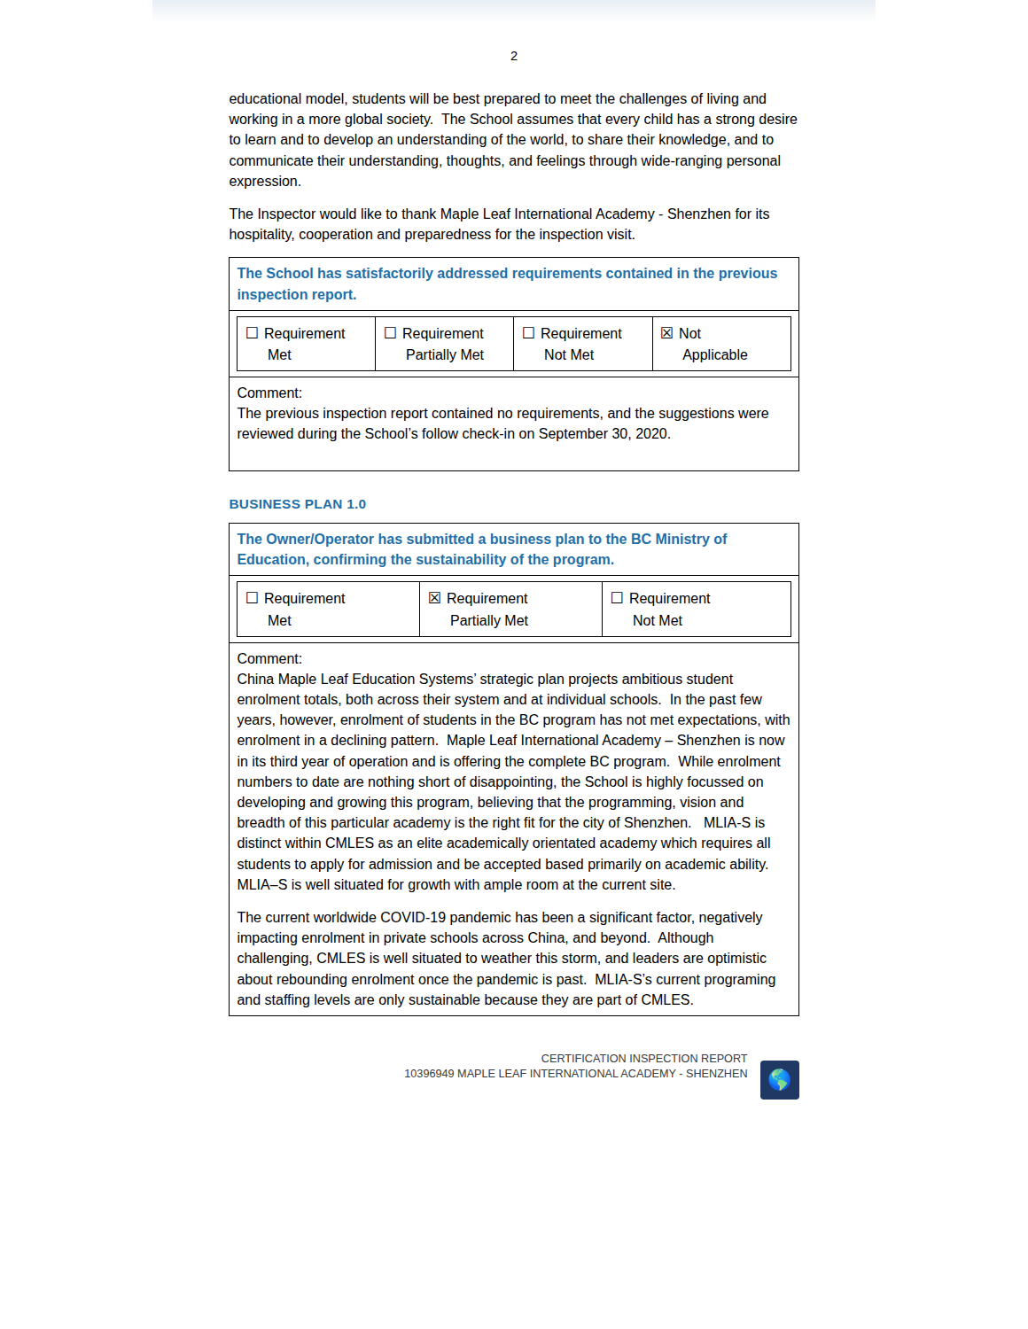2
educational model, students will be best prepared to meet the challenges of living and working in a more global society. The School assumes that every child has a strong desire to learn and to develop an understanding of the world, to share their knowledge, and to communicate their understanding, thoughts, and feelings through wide-ranging personal expression.
The Inspector would like to thank Maple Leaf International Academy - Shenzhen for its hospitality, cooperation and preparedness for the inspection visit.
| The School has satisfactorily addressed requirements contained in the previous inspection report. |
| / ☐ Requirement Met / ☐ Requirement Partially Met / ☐ Requirement Not Met / ☒ Not Applicable / |
| Comment: The previous inspection report contained no requirements, and the suggestions were reviewed during the School’s follow check-in on September 30, 2020. |
BUSINESS PLAN 1.0
| The Owner/Operator has submitted a business plan to the BC Ministry of Education, confirming the sustainability of the program. |
| / ☐ Requirement Met / ☒ Requirement Partially Met / ☐ Requirement Not Met / |
| Comment: China Maple Leaf Education Systems’ strategic plan projects ambitious student enrolment totals, both across their system and at individual schools. In the past few years, however, enrolment of students in the BC program has not met expectations, with enrolment in a declining pattern. Maple Leaf International Academy – Shenzhen is now in its third year of operation and is offering the complete BC program. While enrolment numbers to date are nothing short of disappointing, the School is highly focussed on developing and growing this program, believing that the programming, vision and breadth of this particular academy is the right fit for the city of Shenzhen. MLIA-S is distinct within CMLES as an elite academically orientated academy which requires all students to apply for admission and be accepted based primarily on academic ability. MLIA–S is well situated for growth with ample room at the current site. The current worldwide COVID-19 pandemic has been a significant factor, negatively impacting enrolment in private schools across China, and beyond. Although challenging, CMLES is well situated to weather this storm, and leaders are optimistic about rebounding enrolment once the pandemic is past. MLIA-S’s current programing and staffing levels are only sustainable because they are part of CMLES. |
CERTIFICATION INSPECTION REPORT
10396949 MAPLE LEAF INTERNATIONAL ACADEMY - SHENZHEN
🌎